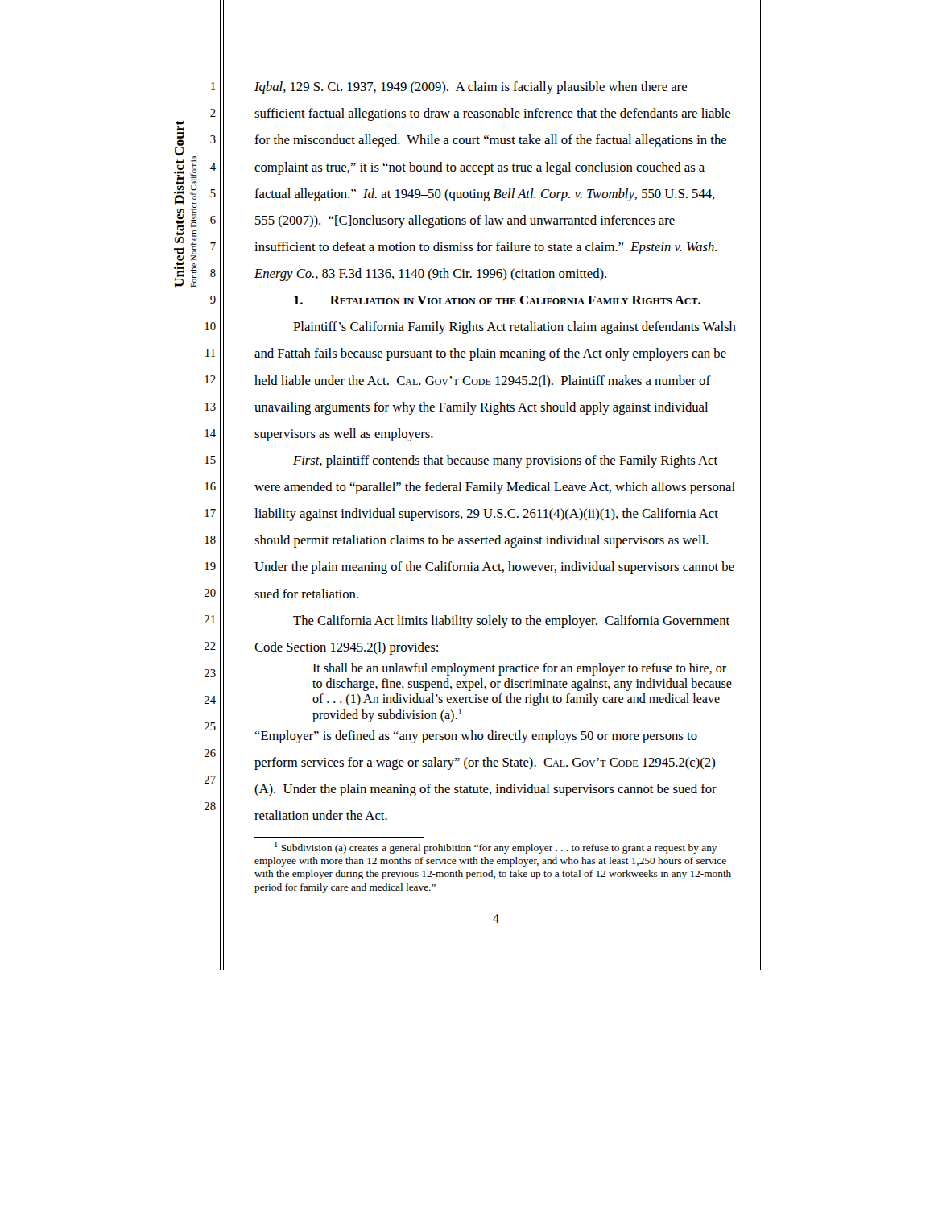United States District Court
For the Northern District of California
1
2
3
4
5
6
7
8
9
10
11
12
13
14
15
16
17
18
19
20
21
22
23
24
25
26
27
28
Iqbal, 129 S. Ct. 1937, 1949 (2009). A claim is facially plausible when there are sufficient factual allegations to draw a reasonable inference that the defendants are liable for the misconduct alleged. While a court “must take all of the factual allegations in the complaint as true,” it is “not bound to accept as true a legal conclusion couched as a factual allegation.” Id. at 1949–50 (quoting Bell Atl. Corp. v. Twombly, 550 U.S. 544, 555 (2007)). “[C]onclusory allegations of law and unwarranted inferences are insufficient to defeat a motion to dismiss for failure to state a claim.” Epstein v. Wash. Energy Co., 83 F.3d 1136, 1140 (9th Cir. 1996) (citation omitted).
1.  Retaliation in Violation of the California Family Rights Act.
Plaintiff’s California Family Rights Act retaliation claim against defendants Walsh and Fattah fails because pursuant to the plain meaning of the Act only employers can be held liable under the Act. Cal. Gov’t Code 12945.2(l). Plaintiff makes a number of unavailing arguments for why the Family Rights Act should apply against individual supervisors as well as employers.
First, plaintiff contends that because many provisions of the Family Rights Act were amended to “parallel” the federal Family Medical Leave Act, which allows personal liability against individual supervisors, 29 U.S.C. 2611(4)(A)(ii)(1), the California Act should permit retaliation claims to be asserted against individual supervisors as well. Under the plain meaning of the California Act, however, individual supervisors cannot be sued for retaliation.
The California Act limits liability solely to the employer. California Government Code Section 12945.2(l) provides:
It shall be an unlawful employment practice for an employer to refuse to hire, or to discharge, fine, suspend, expel, or discriminate against, any individual because of . . . (1) An individual’s exercise of the right to family care and medical leave provided by subdivision (a).1
“Employer” is defined as “any person who directly employs 50 or more persons to perform services for a wage or salary” (or the State). Cal. Gov’t Code 12945.2(c)(2)(A). Under the plain meaning of the statute, individual supervisors cannot be sued for retaliation under the Act.
1 Subdivision (a) creates a general prohibition “for any employer . . . to refuse to grant a request by any employee with more than 12 months of service with the employer, and who has at least 1,250 hours of service with the employer during the previous 12-month period, to take up to a total of 12 workweeks in any 12-month period for family care and medical leave.”
4